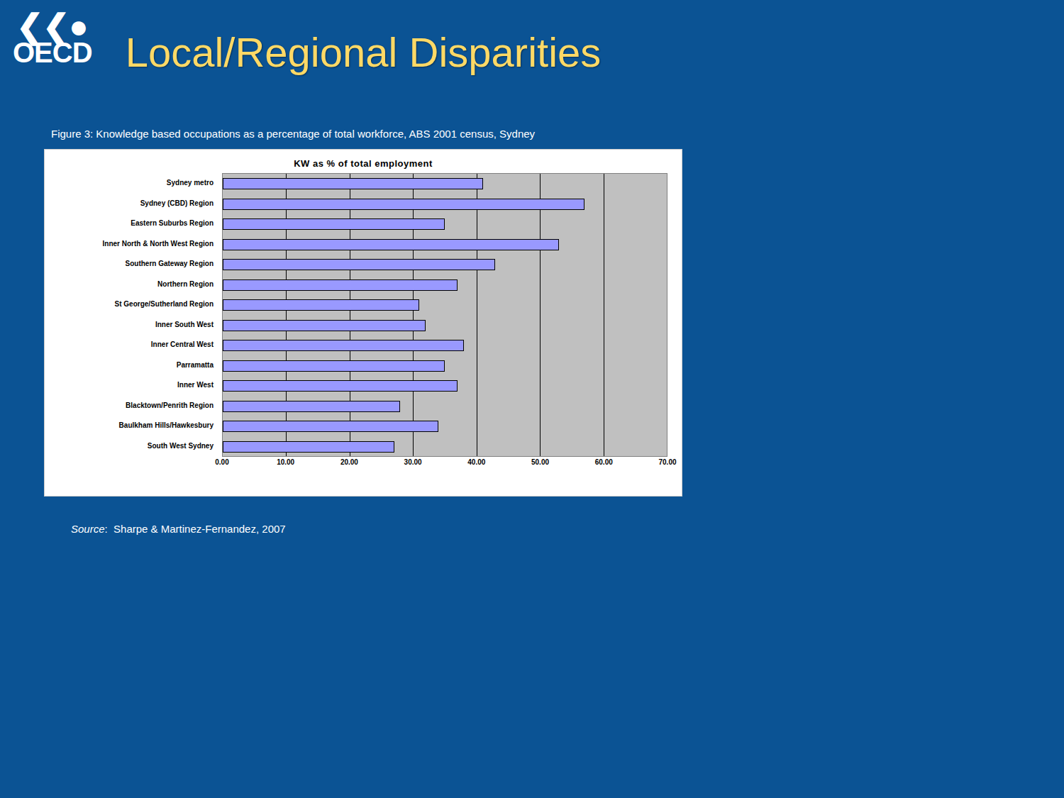❮❮● OECD
Local/Regional Disparities
Figure 3: Knowledge based occupations as a percentage of total workforce, ABS 2001 census, Sydney
KW as % of total employment
Sydney metro
Sydney (CBD) Region
Eastern Suburbs Region
Inner North & North West Region
Southern Gateway Region
Northern Region
St George/Sutherland Region
Inner South West
Inner Central West
Parramatta
Inner West
Blacktown/Penrith Region
Baulkham Hills/Hawkesbury
South West Sydney
0.00 10.00 20.00 30.00 40.00 50.00 60.00 70.00
Source: Sharpe & Martinez-Fernandez, 2007